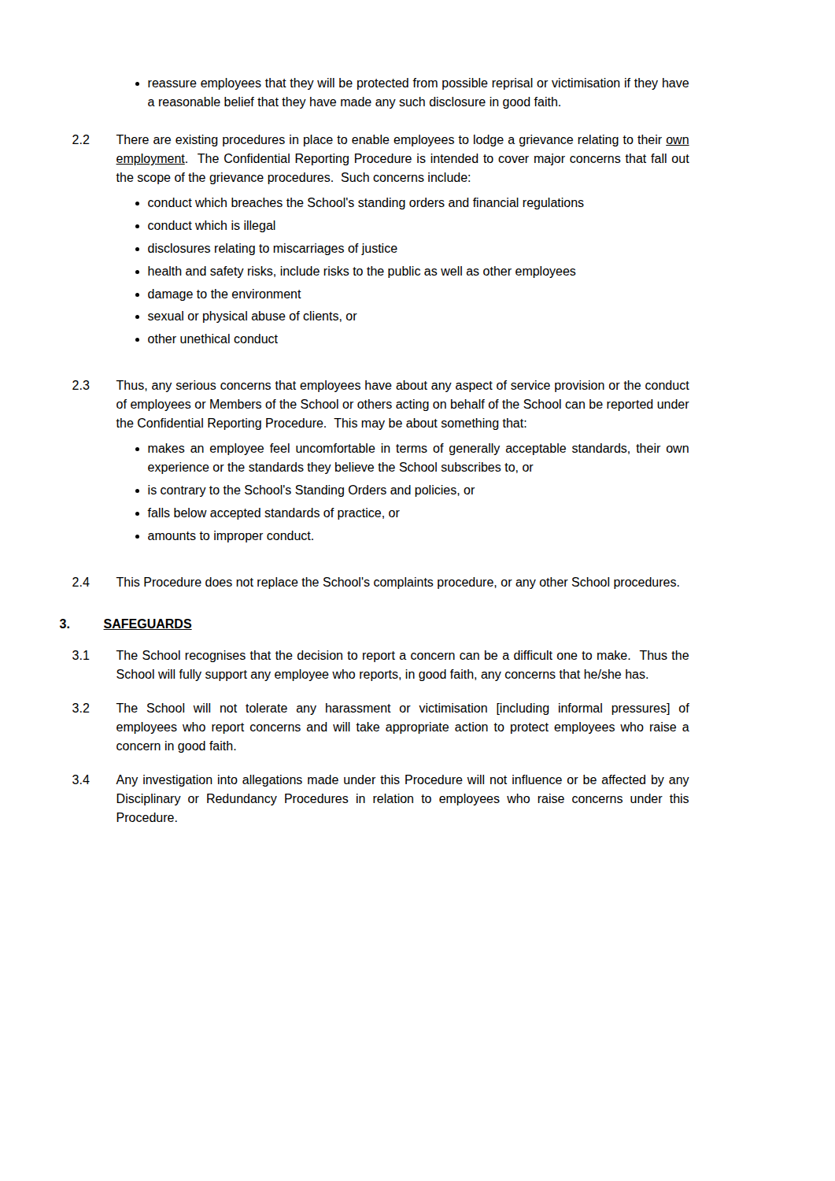reassure employees that they will be protected from possible reprisal or victimisation if they have a reasonable belief that they have made any such disclosure in good faith.
2.2
There are existing procedures in place to enable employees to lodge a grievance relating to their own employment. The Confidential Reporting Procedure is intended to cover major concerns that fall out the scope of the grievance procedures. Such concerns include:
conduct which breaches the School's standing orders and financial regulations
conduct which is illegal
disclosures relating to miscarriages of justice
health and safety risks, include risks to the public as well as other employees
damage to the environment
sexual or physical abuse of clients, or
other unethical conduct
2.3
Thus, any serious concerns that employees have about any aspect of service provision or the conduct of employees or Members of the School or others acting on behalf of the School can be reported under the Confidential Reporting Procedure. This may be about something that:
makes an employee feel uncomfortable in terms of generally acceptable standards, their own experience or the standards they believe the School subscribes to, or
is contrary to the School's Standing Orders and policies, or
falls below accepted standards of practice, or
amounts to improper conduct.
2.4
This Procedure does not replace the School's complaints procedure, or any other School procedures.
3.
SAFEGUARDS
3.1
The School recognises that the decision to report a concern can be a difficult one to make. Thus the School will fully support any employee who reports, in good faith, any concerns that he/she has.
3.2
The School will not tolerate any harassment or victimisation [including informal pressures] of employees who report concerns and will take appropriate action to protect employees who raise a concern in good faith.
3.4
Any investigation into allegations made under this Procedure will not influence or be affected by any Disciplinary or Redundancy Procedures in relation to employees who raise concerns under this Procedure.